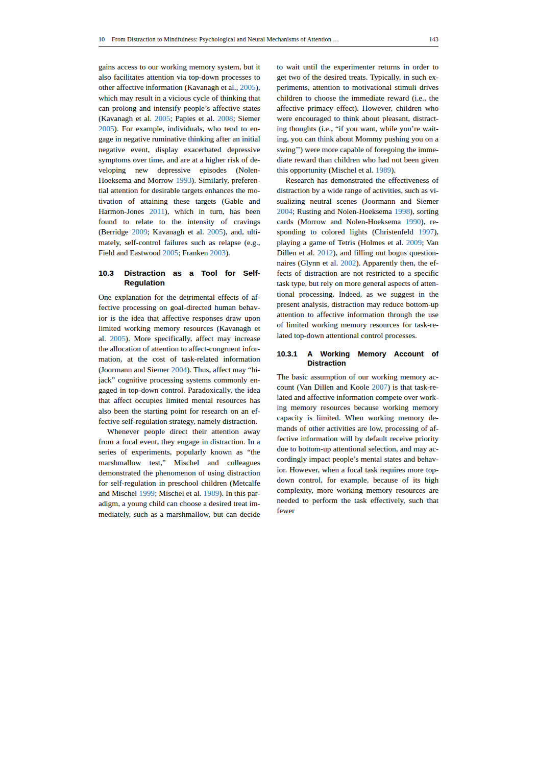10 From Distraction to Mindfulness: Psychological and Neural Mechanisms of Attention … 143
gains access to our working memory system, but it also facilitates attention via top-down processes to other affective information (Kavanagh et al., 2005), which may result in a vicious cycle of thinking that can prolong and intensify people’s affective states (Kavanagh et al. 2005; Papies et al. 2008; Siemer 2005). For example, individuals, who tend to engage in negative ruminative thinking after an initial negative event, display exacerbated depressive symptoms over time, and are at a higher risk of developing new depressive episodes (Nolen-Hoeksema and Morrow 1993). Similarly, preferential attention for desirable targets enhances the motivation of attaining these targets (Gable and Harmon-Jones 2011), which in turn, has been found to relate to the intensity of cravings (Berridge 2009; Kavanagh et al. 2005), and, ultimately, self-control failures such as relapse (e.g., Field and Eastwood 2005; Franken 2003).
10.3 Distraction as a Tool for Self-Regulation
One explanation for the detrimental effects of affective processing on goal-directed human behavior is the idea that affective responses draw upon limited working memory resources (Kavanagh et al. 2005). More specifically, affect may increase the allocation of attention to affect-congruent information, at the cost of task-related information (Joormann and Siemer 2004). Thus, affect may “hijack” cognitive processing systems commonly engaged in top-down control. Paradoxically, the idea that affect occupies limited mental resources has also been the starting point for research on an effective self-regulation strategy, namely distraction.
Whenever people direct their attention away from a focal event, they engage in distraction. In a series of experiments, popularly known as “the marshmallow test,” Mischel and colleagues demonstrated the phenomenon of using distraction for self-regulation in preschool children (Metcalfe and Mischel 1999; Mischel et al. 1989). In this paradigm, a young child can choose a desired treat immediately, such as a marshmallow, but can decide to wait until the experimenter returns in order to get two of the desired treats. Typically, in such experiments, attention to motivational stimuli drives children to choose the immediate reward (i.e., the affective primacy effect). However, children who were encouraged to think about pleasant, distracting thoughts (i.e., “if you want, while you’re waiting, you can think about Mommy pushing you on a swing’’) were more capable of foregoing the immediate reward than children who had not been given this opportunity (Mischel et al. 1989).
Research has demonstrated the effectiveness of distraction by a wide range of activities, such as visualizing neutral scenes (Joormann and Siemer 2004; Rusting and Nolen-Hoeksema 1998), sorting cards (Morrow and Nolen-Hoeksema 1990), responding to colored lights (Christenfeld 1997), playing a game of Tetris (Holmes et al. 2009; Van Dillen et al. 2012), and filling out bogus questionnaires (Glynn et al. 2002). Apparently then, the effects of distraction are not restricted to a specific task type, but rely on more general aspects of attentional processing. Indeed, as we suggest in the present analysis, distraction may reduce bottom-up attention to affective information through the use of limited working memory resources for task-related top-down attentional control processes.
10.3.1 A Working Memory Account of Distraction
The basic assumption of our working memory account (Van Dillen and Koole 2007) is that task-related and affective information compete over working memory resources because working memory capacity is limited. When working memory demands of other activities are low, processing of affective information will by default receive priority due to bottom-up attentional selection, and may accordingly impact people’s mental states and behavior. However, when a focal task requires more top-down control, for example, because of its high complexity, more working memory resources are needed to perform the task effectively, such that fewer